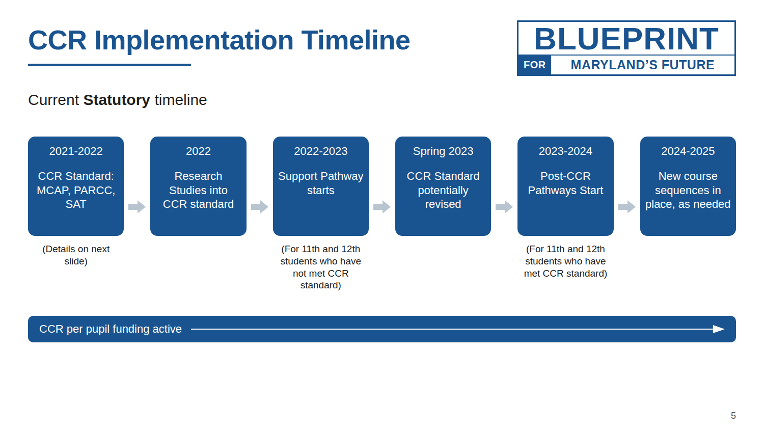CCR Implementation Timeline
BLUEPRINT
FOR
MARYLAND’S FUTURE
Current Statutory timeline
2021-2022
CCR Standard: MCAP, PARCC, SAT
(Details on next slide)
2022
Research Studies into CCR standard
2022-2023
Support Pathway starts
(For 11th and 12th students who have not met CCR standard)
Spring 2023
CCR Standard potentially revised
2023-2024
Post-CCR Pathways Start
(For 11th and 12th students who have met CCR standard)
2024-2025
New course sequences in place, as needed
(Details on next slide)
(For 11th and 12th students who have not met CCR standard)
(For 11th and 12th students who have met CCR standard)
CCR per pupil funding active
5